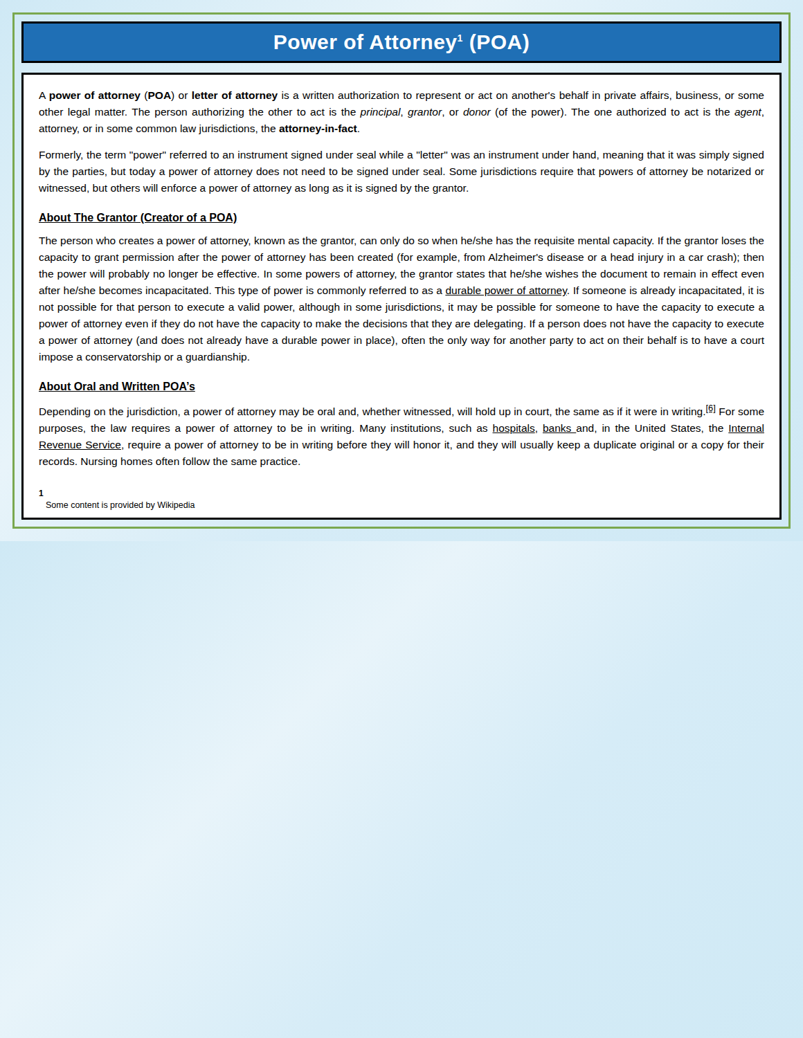Power of Attorney1 (POA)
A power of attorney (POA) or letter of attorney is a written authorization to represent or act on another's behalf in private affairs, business, or some other legal matter. The person authorizing the other to act is the principal, grantor, or donor (of the power). The one authorized to act is the agent, attorney, or in some common law jurisdictions, the attorney-in-fact.
Formerly, the term "power" referred to an instrument signed under seal while a "letter" was an instrument under hand, meaning that it was simply signed by the parties, but today a power of attorney does not need to be signed under seal. Some jurisdictions require that powers of attorney be notarized or witnessed, but others will enforce a power of attorney as long as it is signed by the grantor.
About The Grantor (Creator of a POA)
The person who creates a power of attorney, known as the grantor, can only do so when he/she has the requisite mental capacity. If the grantor loses the capacity to grant permission after the power of attorney has been created (for example, from Alzheimer's disease or a head injury in a car crash); then the power will probably no longer be effective. In some powers of attorney, the grantor states that he/she wishes the document to remain in effect even after he/she becomes incapacitated. This type of power is commonly referred to as a durable power of attorney. If someone is already incapacitated, it is not possible for that person to execute a valid power, although in some jurisdictions, it may be possible for someone to have the capacity to execute a power of attorney even if they do not have the capacity to make the decisions that they are delegating. If a person does not have the capacity to execute a power of attorney (and does not already have a durable power in place), often the only way for another party to act on their behalf is to have a court impose a conservatorship or a guardianship.
About Oral and Written POA’s
Depending on the jurisdiction, a power of attorney may be oral and, whether witnessed, will hold up in court, the same as if it were in writing.[6] For some purposes, the law requires a power of attorney to be in writing. Many institutions, such as hospitals, banks and, in the United States, the Internal Revenue Service, require a power of attorney to be in writing before they will honor it, and they will usually keep a duplicate original or a copy for their records. Nursing homes often follow the same practice.
1 Some content is provided by Wikipedia